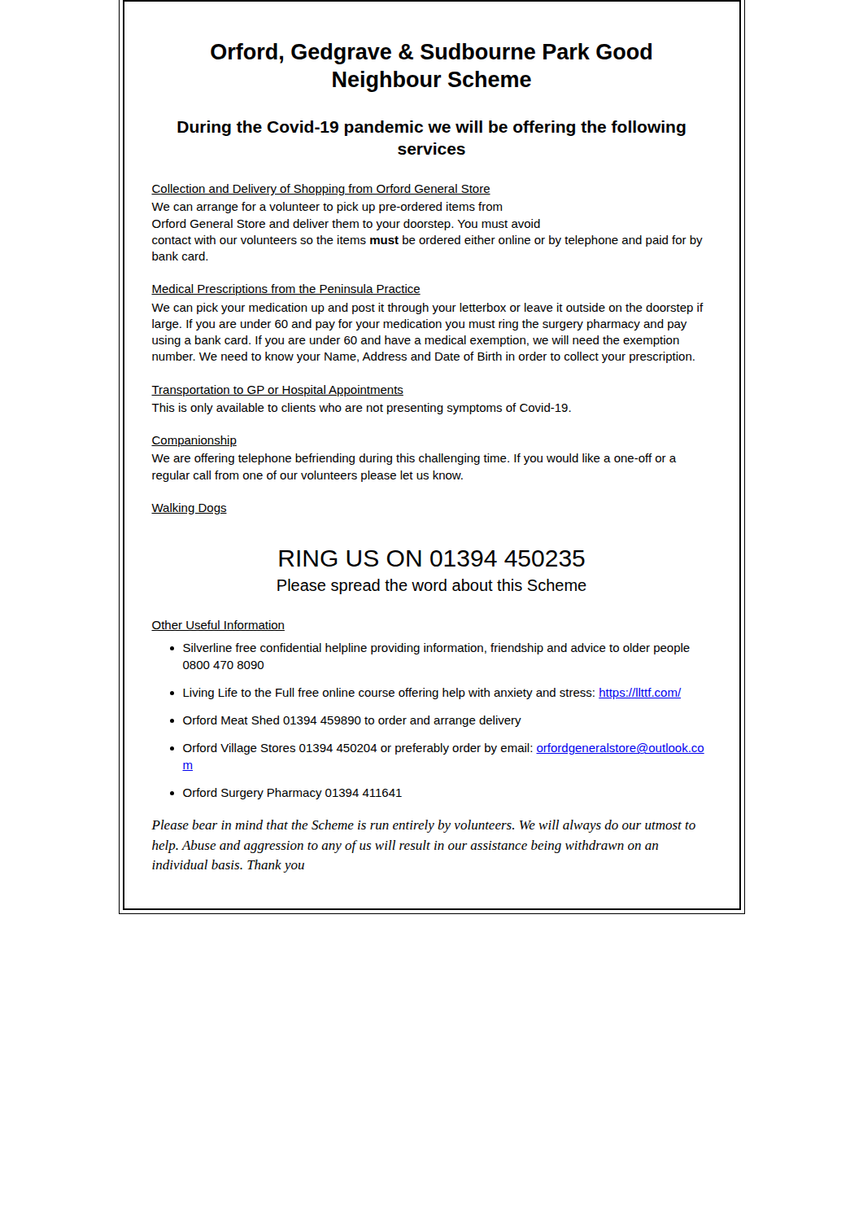Orford, Gedgrave & Sudbourne Park Good Neighbour Scheme
During the Covid-19 pandemic we will be offering the following services
Collection and Delivery of Shopping from Orford General Store
We can arrange for a volunteer to pick up pre-ordered items from
Orford General Store and deliver them to your doorstep. You must avoid
contact with our volunteers so the items must be ordered either online or by telephone and paid for by bank card.
Medical Prescriptions from the Peninsula Practice
We can pick your medication up and post it through your letterbox or leave it outside on the doorstep if large. If you are under 60 and pay for your medication you must ring the surgery pharmacy and pay using a bank card. If you are under 60 and have a medical exemption, we will need the exemption number. We need to know your Name, Address and Date of Birth in order to collect your prescription.
Transportation to GP or Hospital Appointments
This is only available to clients who are not presenting symptoms of Covid-19.
Companionship
We are offering telephone befriending during this challenging time. If you would like a one-off or a regular call from one of our volunteers please let us know.
Walking Dogs
RING US ON 01394 450235
Please spread the word about this Scheme
Other Useful Information
Silverline free confidential helpline providing information, friendship and advice to older people 0800 470 8090
Living Life to the Full free online course offering help with anxiety and stress: https://llttf.com/
Orford Meat Shed 01394 459890 to order and arrange delivery
Orford Village Stores 01394 450204 or preferably order by email: orfordgeneralstore@outlook.com
Orford Surgery Pharmacy 01394 411641
Please bear in mind that the Scheme is run entirely by volunteers. We will always do our utmost to help. Abuse and aggression to any of us will result in our assistance being withdrawn on an individual basis. Thank you